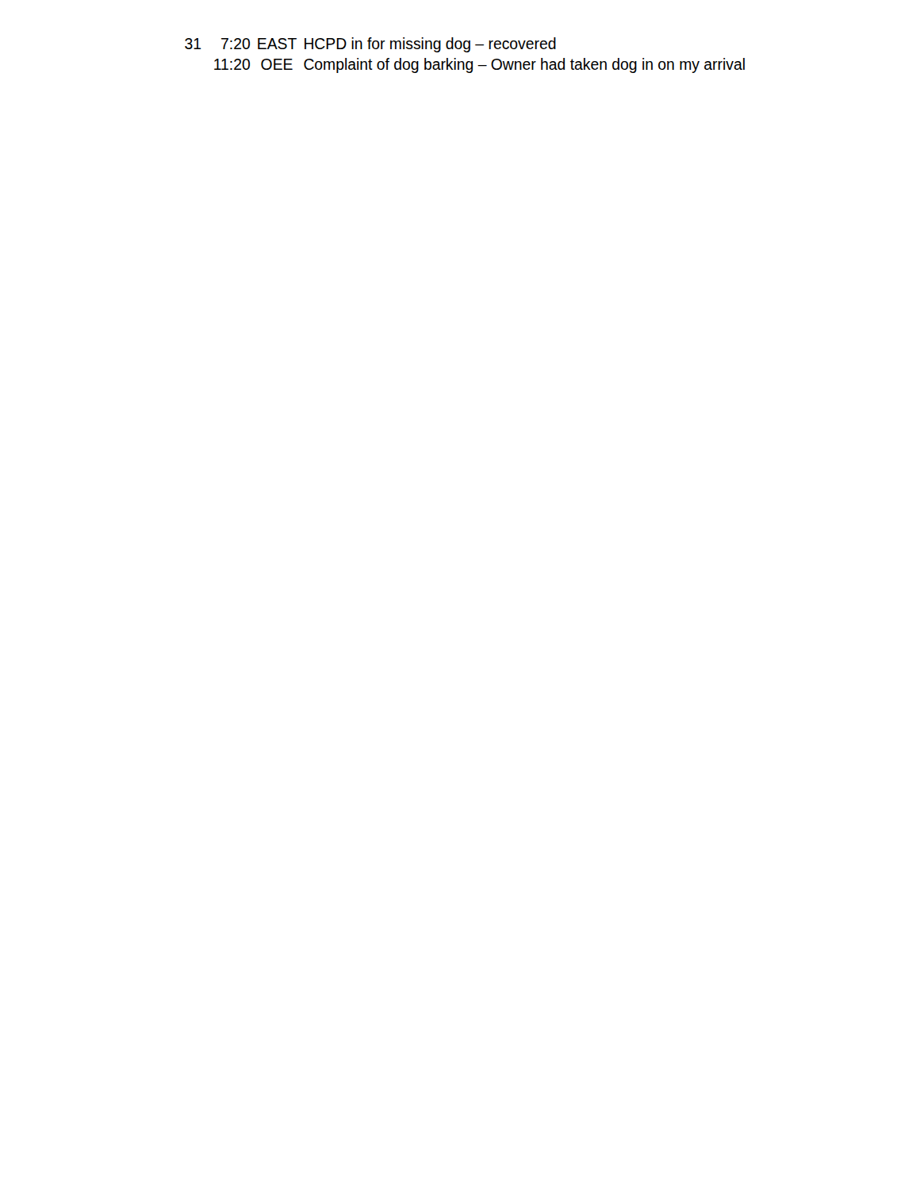| 31 | 7:20 | EAST | HCPD in for missing dog – recovered |
| | 11:20 | OEE | Complaint of dog barking – Owner had taken dog in on my arrival |